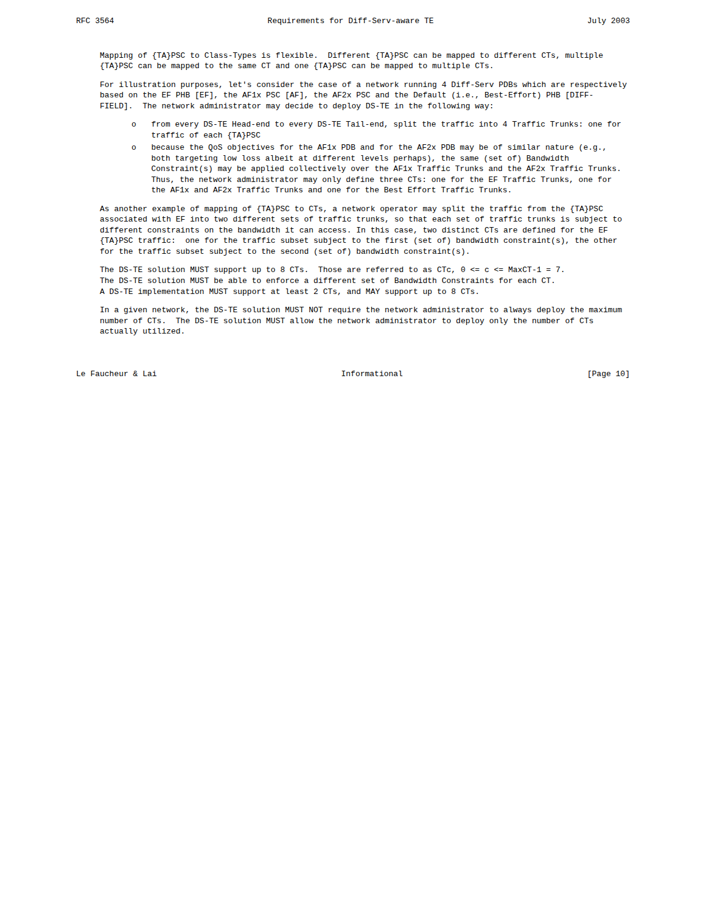RFC 3564 Requirements for Diff-Serv-aware TE July 2003
Mapping of {TA}PSC to Class-Types is flexible. Different {TA}PSC can be mapped to different CTs, multiple {TA}PSC can be mapped to the same CT and one {TA}PSC can be mapped to multiple CTs.
For illustration purposes, let's consider the case of a network running 4 Diff-Serv PDBs which are respectively based on the EF PHB [EF], the AF1x PSC [AF], the AF2x PSC and the Default (i.e., Best-Effort) PHB [DIFF-FIELD]. The network administrator may decide to deploy DS-TE in the following way:
from every DS-TE Head-end to every DS-TE Tail-end, split the traffic into 4 Traffic Trunks: one for traffic of each {TA}PSC
because the QoS objectives for the AF1x PDB and for the AF2x PDB may be of similar nature (e.g., both targeting low loss albeit at different levels perhaps), the same (set of) Bandwidth Constraint(s) may be applied collectively over the AF1x Traffic Trunks and the AF2x Traffic Trunks. Thus, the network administrator may only define three CTs: one for the EF Traffic Trunks, one for the AF1x and AF2x Traffic Trunks and one for the Best Effort Traffic Trunks.
As another example of mapping of {TA}PSC to CTs, a network operator may split the traffic from the {TA}PSC associated with EF into two different sets of traffic trunks, so that each set of traffic trunks is subject to different constraints on the bandwidth it can access. In this case, two distinct CTs are defined for the EF {TA}PSC traffic: one for the traffic subset subject to the first (set of) bandwidth constraint(s), the other for the traffic subset subject to the second (set of) bandwidth constraint(s).
The DS-TE solution MUST support up to 8 CTs. Those are referred to as CTc, 0 <= c <= MaxCT-1 = 7.
The DS-TE solution MUST be able to enforce a different set of Bandwidth Constraints for each CT.
A DS-TE implementation MUST support at least 2 CTs, and MAY support up to 8 CTs.
In a given network, the DS-TE solution MUST NOT require the network administrator to always deploy the maximum number of CTs. The DS-TE solution MUST allow the network administrator to deploy only the number of CTs actually utilized.
Le Faucheur & Lai Informational [Page 10]